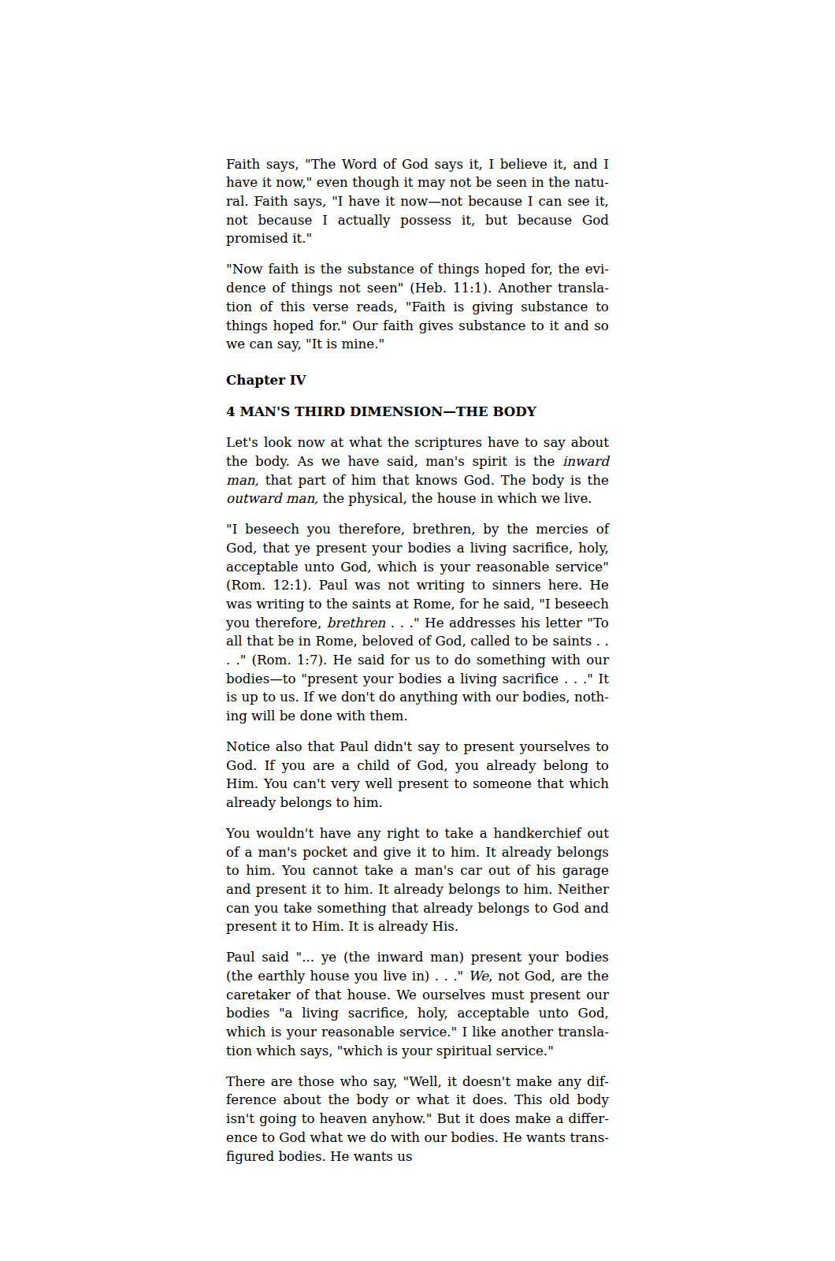Faith says, "The Word of God says it, I believe it, and I have it now," even though it may not be seen in the natural. Faith says, "I have it now—not because I can see it, not because I actually possess it, but because God promised it."
"Now faith is the substance of things hoped for, the evidence of things not seen" (Heb. 11:1). Another translation of this verse reads, "Faith is giving substance to things hoped for." Our faith gives substance to it and so we can say, "It is mine."
Chapter IV
4 MAN'S THIRD DIMENSION—THE BODY
Let's look now at what the scriptures have to say about the body. As we have said, man's spirit is the inward man, that part of him that knows God. The body is the outward man, the physical, the house in which we live.
"I beseech you therefore, brethren, by the mercies of God, that ye present your bodies a living sacrifice, holy, acceptable unto God, which is your reasonable service" (Rom. 12:1). Paul was not writing to sinners here. He was writing to the saints at Rome, for he said, "I beseech you therefore, brethren . . ." He addresses his letter "To all that be in Rome, beloved of God, called to be saints . . . ." (Rom. 1:7). He said for us to do something with our bodies—to "present your bodies a living sacrifice . . ." It is up to us. If we don't do anything with our bodies, nothing will be done with them.
Notice also that Paul didn't say to present yourselves to God. If you are a child of God, you already belong to Him. You can't very well present to someone that which already belongs to him.
You wouldn't have any right to take a handkerchief out of a man's pocket and give it to him. It already belongs to him. You cannot take a man's car out of his garage and present it to him. It already belongs to him. Neither can you take something that already belongs to God and present it to Him. It is already His.
Paul said "... ye (the inward man) present your bodies (the earthly house you live in) . . ." We, not God, are the caretaker of that house. We ourselves must present our bodies "a living sacrifice, holy, acceptable unto God, which is your reasonable service." I like another translation which says, "which is your spiritual service."
There are those who say, "Well, it doesn't make any difference about the body or what it does. This old body isn't going to heaven anyhow." But it does make a difference to God what we do with our bodies. He wants transfigured bodies. He wants us